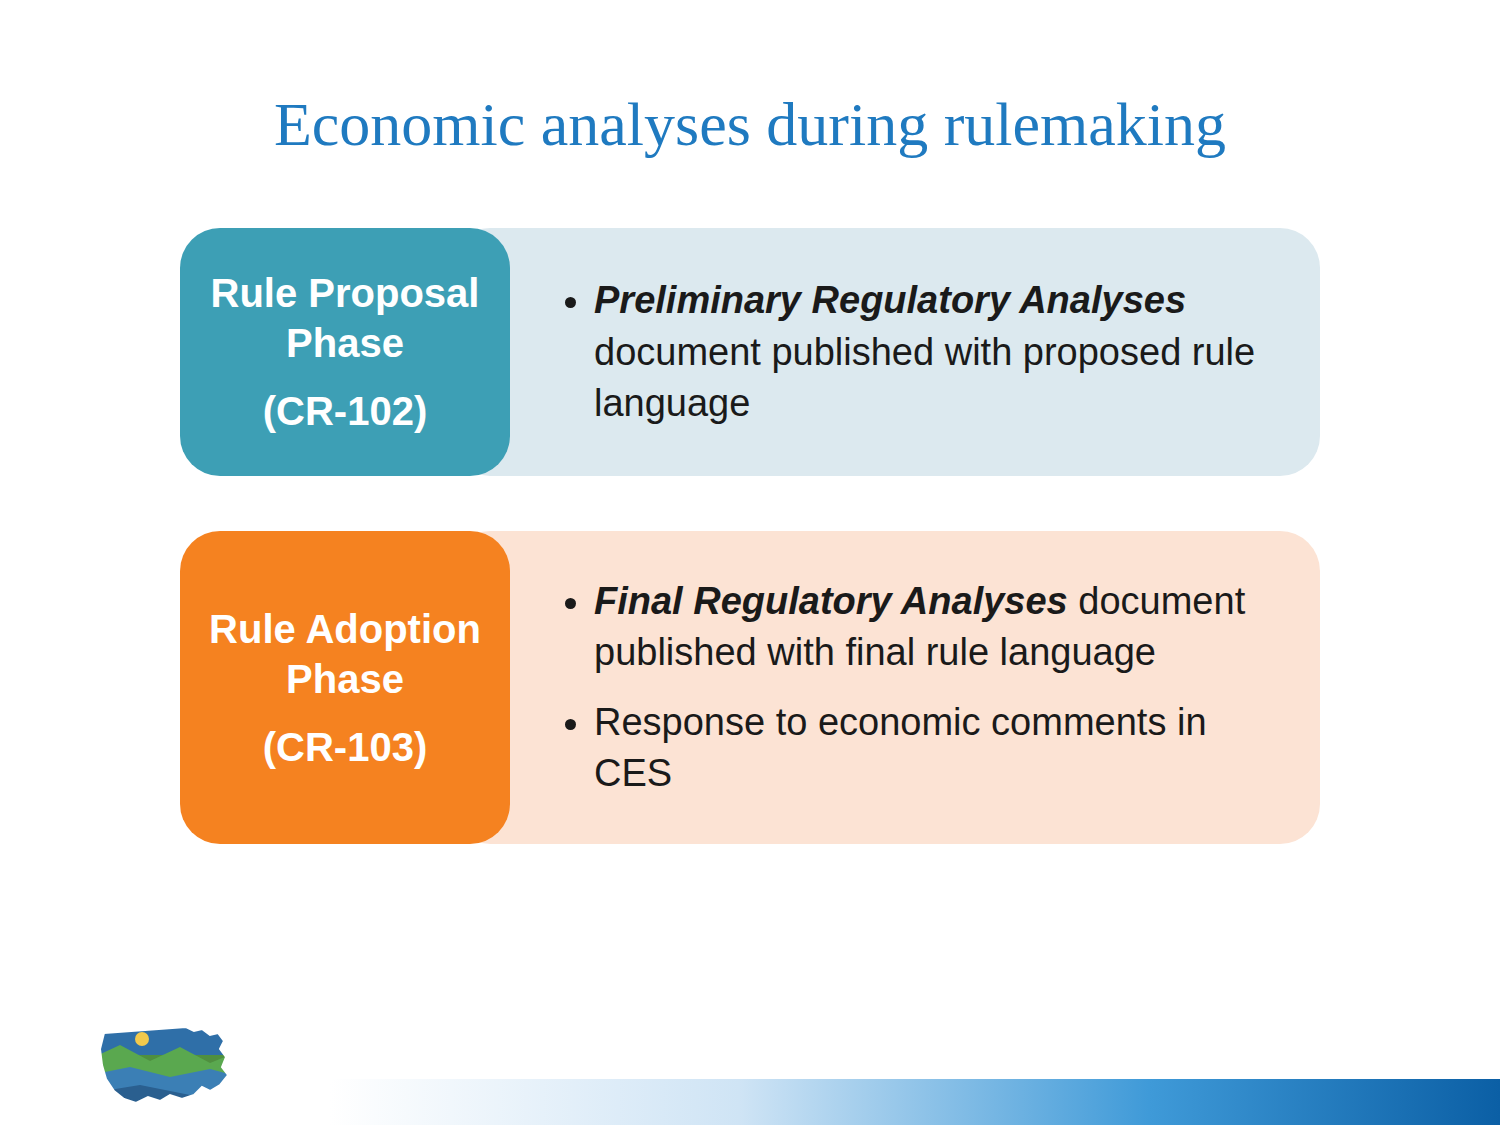Economic analyses during rulemaking
Rule Proposal Phase (CR-102)
Preliminary Regulatory Analyses document published with proposed rule language
Rule Adoption Phase (CR-103)
Final Regulatory Analyses document published with final rule language
Response to economic comments in CES
Washington State outline logo